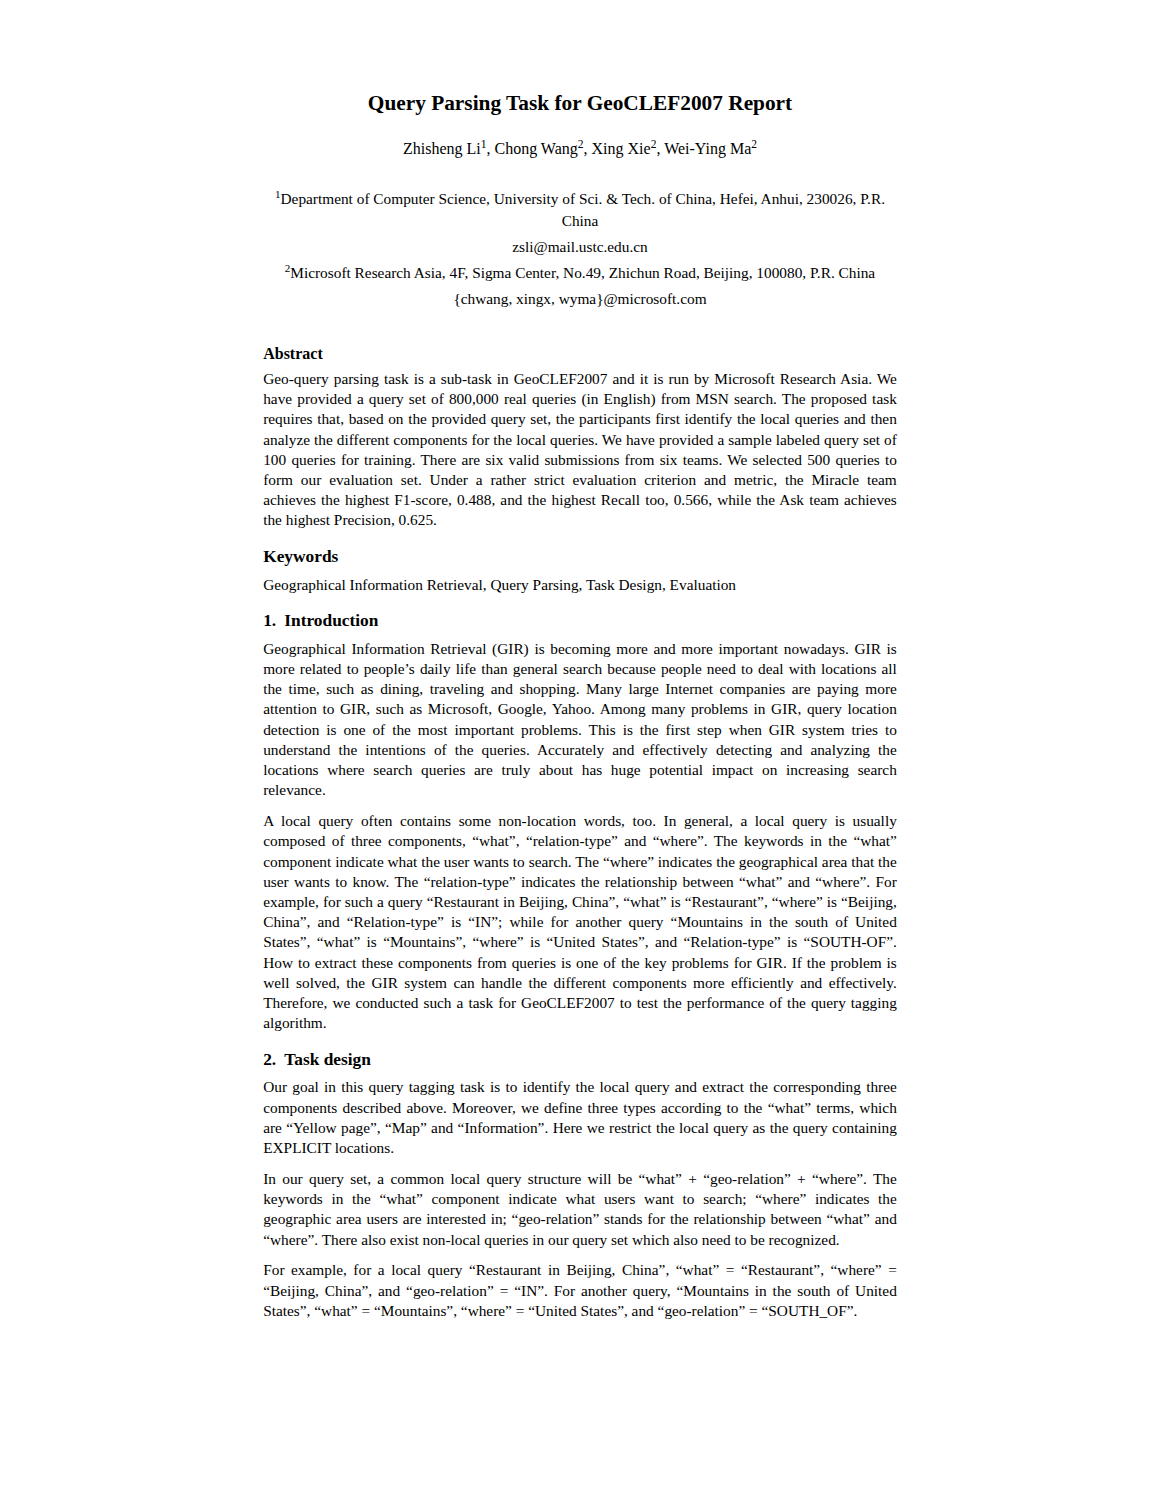Query Parsing Task for GeoCLEF2007 Report
Zhisheng Li1, Chong Wang2, Xing Xie2, Wei-Ying Ma2
1Department of Computer Science, University of Sci. & Tech. of China, Hefei, Anhui, 230026, P.R. China
zsli@mail.ustc.edu.cn
2Microsoft Research Asia, 4F, Sigma Center, No.49, Zhichun Road, Beijing, 100080, P.R. China
{chwang, xingx, wyma}@microsoft.com
Abstract
Geo-query parsing task is a sub-task in GeoCLEF2007 and it is run by Microsoft Research Asia. We have provided a query set of 800,000 real queries (in English) from MSN search. The proposed task requires that, based on the provided query set, the participants first identify the local queries and then analyze the different components for the local queries. We have provided a sample labeled query set of 100 queries for training. There are six valid submissions from six teams. We selected 500 queries to form our evaluation set. Under a rather strict evaluation criterion and metric, the Miracle team achieves the highest F1-score, 0.488, and the highest Recall too, 0.566, while the Ask team achieves the highest Precision, 0.625.
Keywords
Geographical Information Retrieval, Query Parsing, Task Design, Evaluation
1. Introduction
Geographical Information Retrieval (GIR) is becoming more and more important nowadays. GIR is more related to people’s daily life than general search because people need to deal with locations all the time, such as dining, traveling and shopping. Many large Internet companies are paying more attention to GIR, such as Microsoft, Google, Yahoo. Among many problems in GIR, query location detection is one of the most important problems. This is the first step when GIR system tries to understand the intentions of the queries. Accurately and effectively detecting and analyzing the locations where search queries are truly about has huge potential impact on increasing search relevance.
A local query often contains some non-location words, too. In general, a local query is usually composed of three components, “what”, “relation-type” and “where”. The keywords in the “what” component indicate what the user wants to search. The “where” indicates the geographical area that the user wants to know. The “relation-type” indicates the relationship between “what” and “where”. For example, for such a query “Restaurant in Beijing, China”, “what” is “Restaurant”, “where” is “Beijing, China”, and “Relation-type” is “IN”; while for another query “Mountains in the south of United States”, “what” is “Mountains”, “where” is “United States”, and “Relation-type” is “SOUTH-OF”. How to extract these components from queries is one of the key problems for GIR. If the problem is well solved, the GIR system can handle the different components more efficiently and effectively. Therefore, we conducted such a task for GeoCLEF2007 to test the performance of the query tagging algorithm.
2. Task design
Our goal in this query tagging task is to identify the local query and extract the corresponding three components described above. Moreover, we define three types according to the “what” terms, which are “Yellow page”, “Map” and “Information”. Here we restrict the local query as the query containing EXPLICIT locations.
In our query set, a common local query structure will be “what” + “geo-relation” + “where”. The keywords in the “what” component indicate what users want to search; “where” indicates the geographic area users are interested in; “geo-relation” stands for the relationship between “what” and “where”. There also exist non-local queries in our query set which also need to be recognized.
For example, for a local query “Restaurant in Beijing, China”, “what” = “Restaurant”, “where” = “Beijing, China”, and “geo-relation” = “IN”. For another query, “Mountains in the south of United States”, “what” = “Mountains”, “where” = “United States”, and “geo-relation” = “SOUTH_OF”.